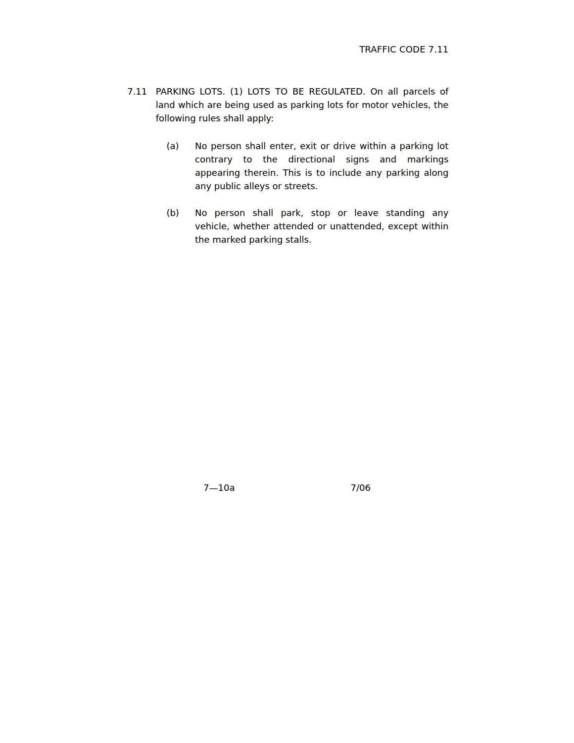TRAFFIC CODE 7.11
7.11
PARKING LOTS. (1) LOTS TO BE REGULATED. On all parcels of land which are being used as parking lots for motor vehicles, the following rules shall apply:
(a)
No person shall enter, exit or drive within a parking lot contrary to the directional signs and markings appearing therein. This is to include any parking along any public alleys or streets.
(b)
No person shall park, stop or leave standing any vehicle, whether attended or unattended, except within the marked parking stalls.
7—10a 7/06